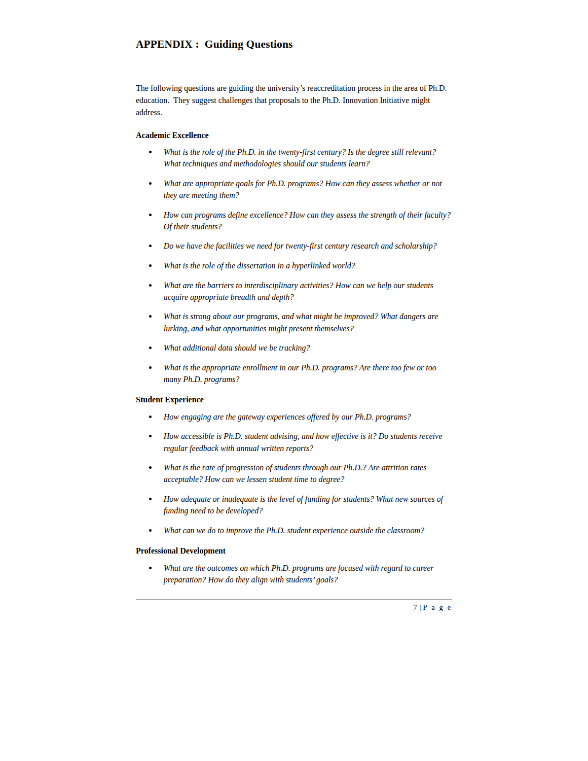APPENDIX : Guiding Questions
The following questions are guiding the university’s reaccreditation process in the area of Ph.D. education. They suggest challenges that proposals to the Ph.D. Innovation Initiative might address.
Academic Excellence
What is the role of the Ph.D. in the twenty-first century? Is the degree still relevant? What techniques and methodologies should our students learn?
What are appropriate goals for Ph.D. programs? How can they assess whether or not they are meeting them?
How can programs define excellence? How can they assess the strength of their faculty? Of their students?
Do we have the facilities we need for twenty-first century research and scholarship?
What is the role of the dissertation in a hyperlinked world?
What are the barriers to interdisciplinary activities? How can we help our students acquire appropriate breadth and depth?
What is strong about our programs, and what might be improved? What dangers are lurking, and what opportunities might present themselves?
What additional data should we be tracking?
What is the appropriate enrollment in our Ph.D. programs? Are there too few or too many Ph.D. programs?
Student Experience
How engaging are the gateway experiences offered by our Ph.D. programs?
How accessible is Ph.D. student advising, and how effective is it? Do students receive regular feedback with annual written reports?
What is the rate of progression of students through our Ph.D.? Are attrition rates acceptable? How can we lessen student time to degree?
How adequate or inadequate is the level of funding for students? What new sources of funding need to be developed?
What can we do to improve the Ph.D. student experience outside the classroom?
Professional Development
What are the outcomes on which Ph.D. programs are focused with regard to career preparation? How do they align with students’ goals?
7 | P a g e